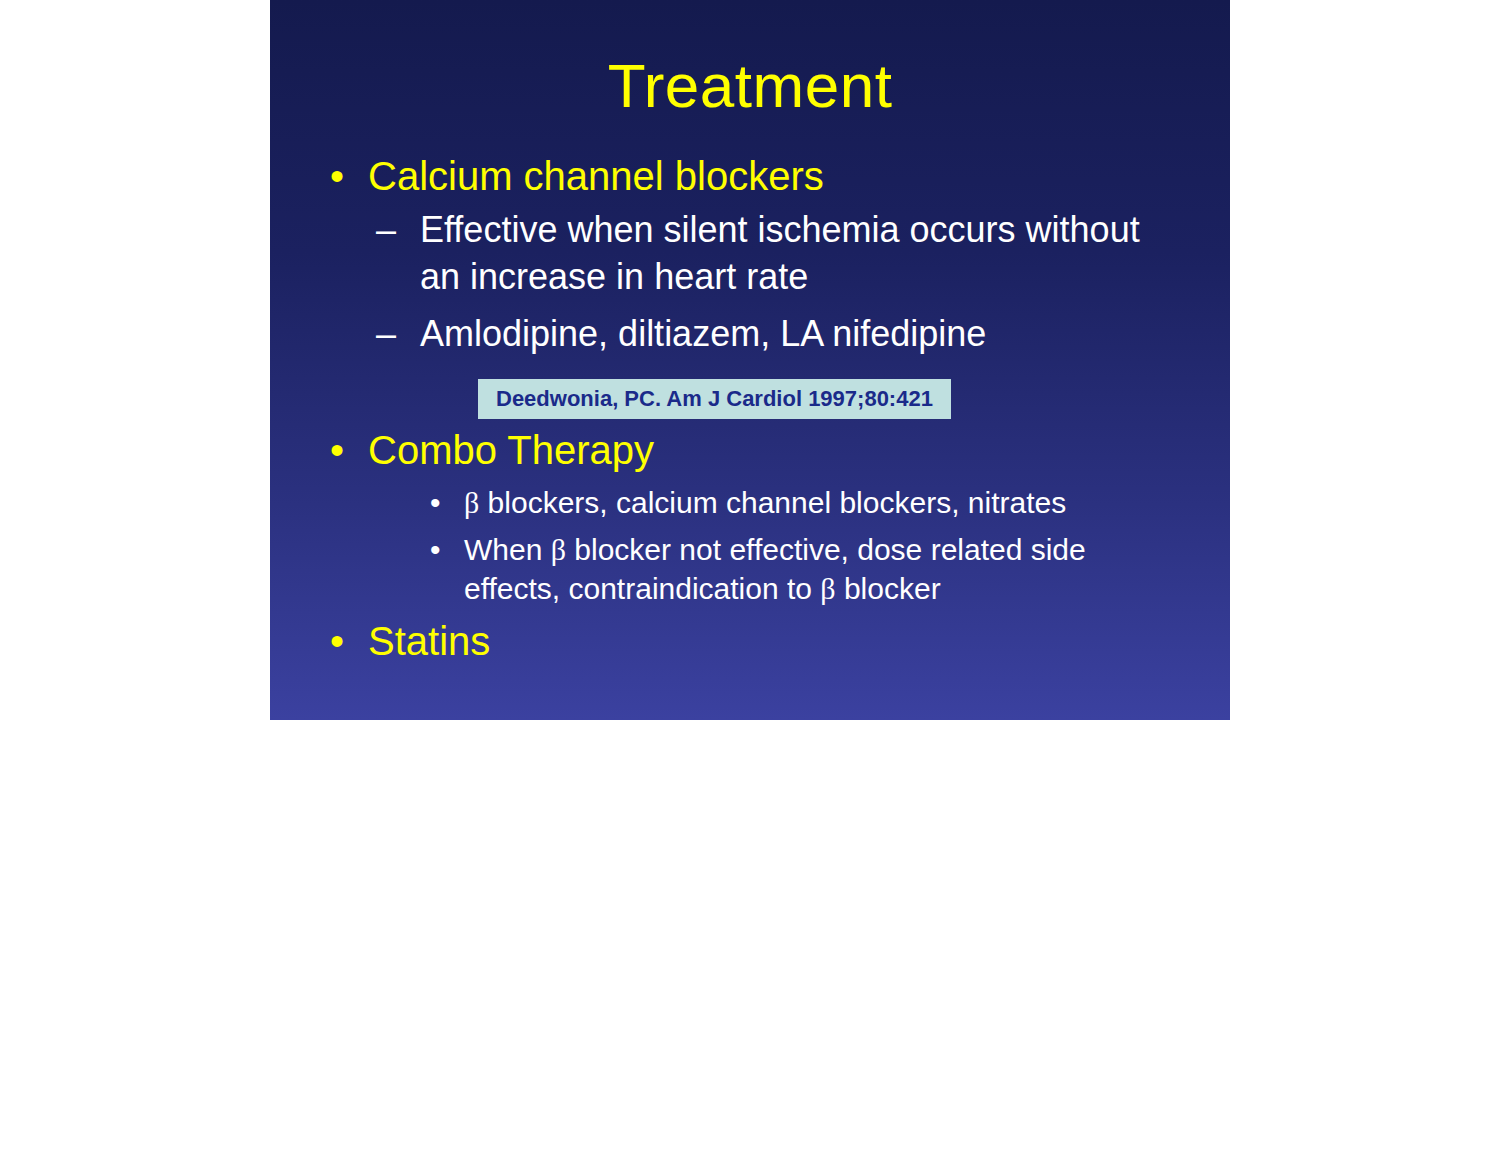Treatment
Calcium channel blockers
Effective when silent ischemia occurs without an increase in heart rate
Amlodipine, diltiazem, LA nifedipine
Deedwonia, PC. Am J Cardiol 1997;80:421
Combo Therapy
β blockers, calcium channel blockers, nitrates
When β blocker not effective, dose related side effects, contraindication to β blocker
Statins